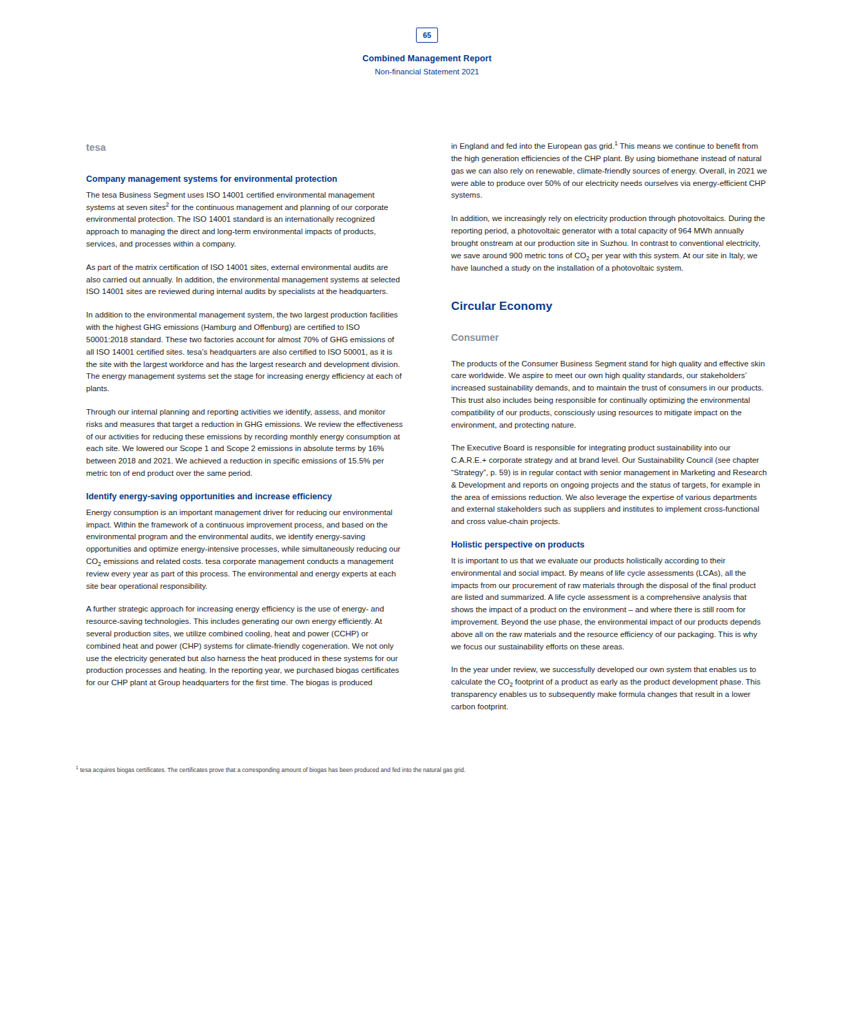65
Combined Management Report
Non-financial Statement 2021
tesa
Company management systems for environmental protection
The tesa Business Segment uses ISO 14001 certified environmental management systems at seven sites2 for the continuous management and planning of our corporate environmental protection. The ISO 14001 standard is an internationally recognized approach to managing the direct and long-term environmental impacts of products, services, and processes within a company.
As part of the matrix certification of ISO 14001 sites, external environmental audits are also carried out annually. In addition, the environmental management systems at selected ISO 14001 sites are reviewed during internal audits by specialists at the headquarters.
In addition to the environmental management system, the two largest production facilities with the highest GHG emissions (Hamburg and Offenburg) are certified to ISO 50001:2018 standard. These two factories account for almost 70% of GHG emissions of all ISO 14001 certified sites. tesa’s headquarters are also certified to ISO 50001, as it is the site with the largest workforce and has the largest research and development division. The energy management systems set the stage for increasing energy efficiency at each of plants.
Through our internal planning and reporting activities we identify, assess, and monitor risks and measures that target a reduction in GHG emissions. We review the effectiveness of our activities for reducing these emissions by recording monthly energy consumption at each site. We lowered our Scope 1 and Scope 2 emissions in absolute terms by 16% between 2018 and 2021. We achieved a reduction in specific emissions of 15.5% per metric ton of end product over the same period.
Identify energy-saving opportunities and increase efficiency
Energy consumption is an important management driver for reducing our environmental impact. Within the framework of a continuous improvement process, and based on the environmental program and the environmental audits, we identify energy-saving opportunities and optimize energy-intensive processes, while simultaneously reducing our CO2 emissions and related costs. tesa corporate management conducts a management review every year as part of this process. The environmental and energy experts at each site bear operational responsibility.
A further strategic approach for increasing energy efficiency is the use of energy- and resource-saving technologies. This includes generating our own energy efficiently. At several production sites, we utilize combined cooling, heat and power (CCHP) or combined heat and power (CHP) systems for climate-friendly cogeneration. We not only use the electricity generated but also harness the heat produced in these systems for our production processes and heating. In the reporting year, we purchased biogas certificates for our CHP plant at Group headquarters for the first time. The biogas is produced
in England and fed into the European gas grid.1 This means we continue to benefit from the high generation efficiencies of the CHP plant. By using biomethane instead of natural gas we can also rely on renewable, climate-friendly sources of energy. Overall, in 2021 we were able to produce over 50% of our electricity needs ourselves via energy-efficient CHP systems.
In addition, we increasingly rely on electricity production through photovoltaics. During the reporting period, a photovoltaic generator with a total capacity of 964 MWh annually brought onstream at our production site in Suzhou. In contrast to conventional electricity, we save around 900 metric tons of CO2 per year with this system. At our site in Italy, we have launched a study on the installation of a photovoltaic system.
Circular Economy
Consumer
The products of the Consumer Business Segment stand for high quality and effective skin care worldwide. We aspire to meet our own high quality standards, our stakeholders’ increased sustainability demands, and to maintain the trust of consumers in our products. This trust also includes being responsible for continually optimizing the environmental compatibility of our products, consciously using resources to mitigate impact on the environment, and protecting nature.
The Executive Board is responsible for integrating product sustainability into our C.A.R.E.+ corporate strategy and at brand level. Our Sustainability Council (see chapter “Strategy”, p. 59) is in regular contact with senior management in Marketing and Research & Development and reports on ongoing projects and the status of targets, for example in the area of emissions reduction. We also leverage the expertise of various departments and external stakeholders such as suppliers and institutes to implement cross-functional and cross value-chain projects.
Holistic perspective on products
It is important to us that we evaluate our products holistically according to their environmental and social impact. By means of life cycle assessments (LCAs), all the impacts from our procurement of raw materials through the disposal of the final product are listed and summarized. A life cycle assessment is a comprehensive analysis that shows the impact of a product on the environment – and where there is still room for improvement. Beyond the use phase, the environmental impact of our products depends above all on the raw materials and the resource efficiency of our packaging. This is why we focus our sustainability efforts on these areas.
In the year under review, we successfully developed our own system that enables us to calculate the CO2 footprint of a product as early as the product development phase. This transparency enables us to subsequently make formula changes that result in a lower carbon footprint.
1 tesa acquires biogas certificates. The certificates prove that a corresponding amount of biogas has been produced and fed into the natural gas grid.